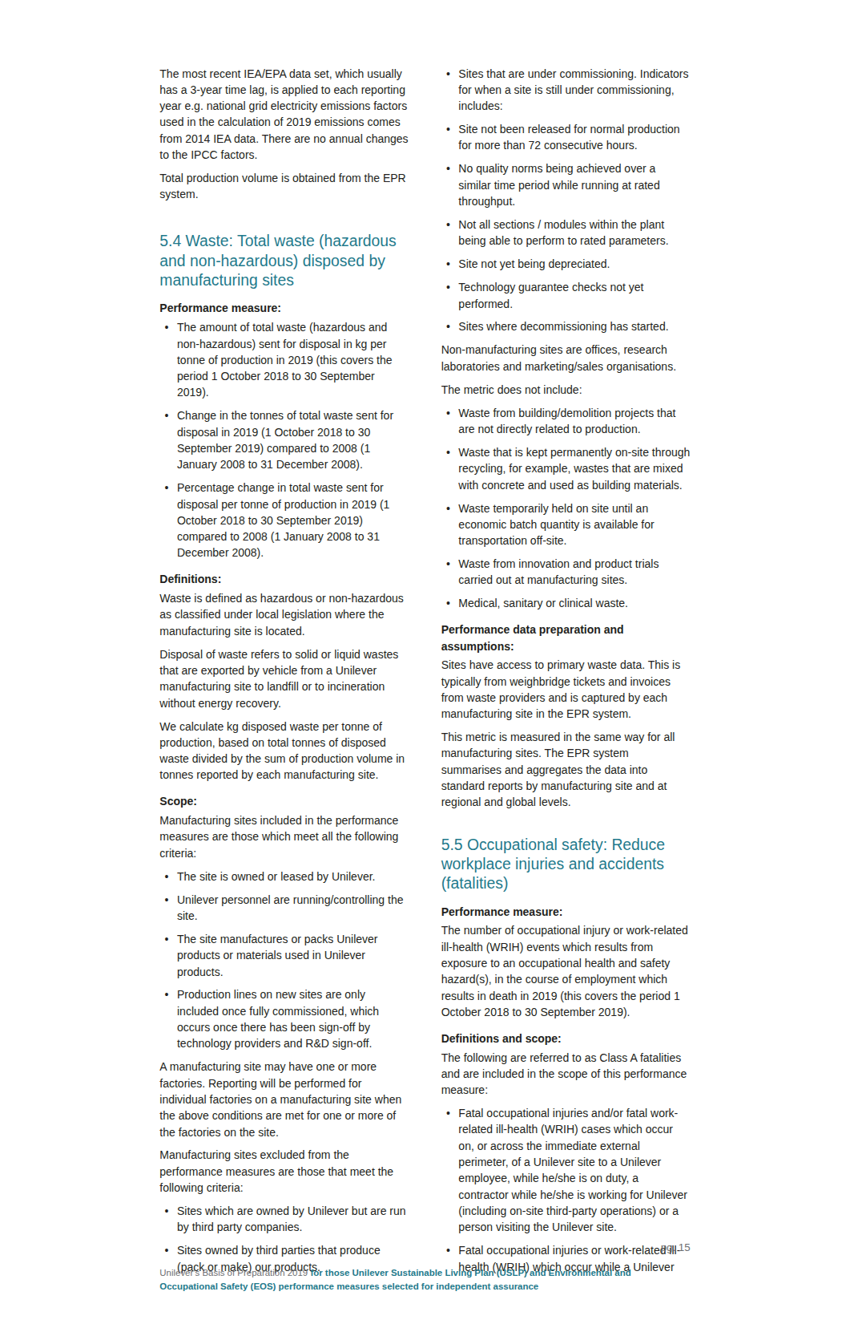The most recent IEA/EPA data set, which usually has a 3-year time lag, is applied to each reporting year e.g. national grid electricity emissions factors used in the calculation of 2019 emissions comes from 2014 IEA data. There are no annual changes to the IPCC factors.
Total production volume is obtained from the EPR system.
5.4 Waste: Total waste (hazardous and non-hazardous) disposed by manufacturing sites
Performance measure:
The amount of total waste (hazardous and non-hazardous) sent for disposal in kg per tonne of production in 2019 (this covers the period 1 October 2018 to 30 September 2019).
Change in the tonnes of total waste sent for disposal in 2019 (1 October 2018 to 30 September 2019) compared to 2008 (1 January 2008 to 31 December 2008).
Percentage change in total waste sent for disposal per tonne of production in 2019 (1 October 2018 to 30 September 2019) compared to 2008 (1 January 2008 to 31 December 2008).
Definitions:
Waste is defined as hazardous or non-hazardous as classified under local legislation where the manufacturing site is located.
Disposal of waste refers to solid or liquid wastes that are exported by vehicle from a Unilever manufacturing site to landfill or to incineration without energy recovery.
We calculate kg disposed waste per tonne of production, based on total tonnes of disposed waste divided by the sum of production volume in tonnes reported by each manufacturing site.
Scope:
Manufacturing sites included in the performance measures are those which meet all the following criteria:
The site is owned or leased by Unilever.
Unilever personnel are running/controlling the site.
The site manufactures or packs Unilever products or materials used in Unilever products.
Production lines on new sites are only included once fully commissioned, which occurs once there has been sign-off by technology providers and R&D sign-off.
A manufacturing site may have one or more factories. Reporting will be performed for individual factories on a manufacturing site when the above conditions are met for one or more of the factories on the site.
Manufacturing sites excluded from the performance measures are those that meet the following criteria:
Sites which are owned by Unilever but are run by third party companies.
Sites owned by third parties that produce (pack or make) our products.
Sites that are under commissioning. Indicators for when a site is still under commissioning, includes:
Site not been released for normal production for more than 72 consecutive hours.
No quality norms being achieved over a similar time period while running at rated throughput.
Not all sections / modules within the plant being able to perform to rated parameters.
Site not yet being depreciated.
Technology guarantee checks not yet performed.
Sites where decommissioning has started.
Non-manufacturing sites are offices, research laboratories and marketing/sales organisations.
The metric does not include:
Waste from building/demolition projects that are not directly related to production.
Waste that is kept permanently on-site through recycling, for example, wastes that are mixed with concrete and used as building materials.
Waste temporarily held on site until an economic batch quantity is available for transportation off-site.
Waste from innovation and product trials carried out at manufacturing sites.
Medical, sanitary or clinical waste.
Performance data preparation and assumptions:
Sites have access to primary waste data. This is typically from weighbridge tickets and invoices from waste providers and is captured by each manufacturing site in the EPR system.
This metric is measured in the same way for all manufacturing sites. The EPR system summarises and aggregates the data into standard reports by manufacturing site and at regional and global levels.
5.5 Occupational safety: Reduce workplace injuries and accidents (fatalities)
Performance measure:
The number of occupational injury or work-related ill-health (WRIH) events which results from exposure to an occupational health and safety hazard(s), in the course of employment which results in death in 2019 (this covers the period 1 October 2018 to 30 September 2019).
Definitions and scope:
The following are referred to as Class A fatalities and are included in the scope of this performance measure:
Fatal occupational injuries and/or fatal work-related ill-health (WRIH) cases which occur on, or across the immediate external perimeter, of a Unilever site to a Unilever employee, while he/she is on duty, a contractor while he/she is working for Unilever (including on-site third-party operations) or a person visiting the Unilever site.
Fatal occupational injuries or work-related ill-health (WRIH) which occur while a Unilever
pg. 15
Unilever's Basis of Preparation 2019 for those Unilever Sustainable Living Plan (USLP) and Environmental and Occupational Safety (EOS) performance measures selected for independent assurance